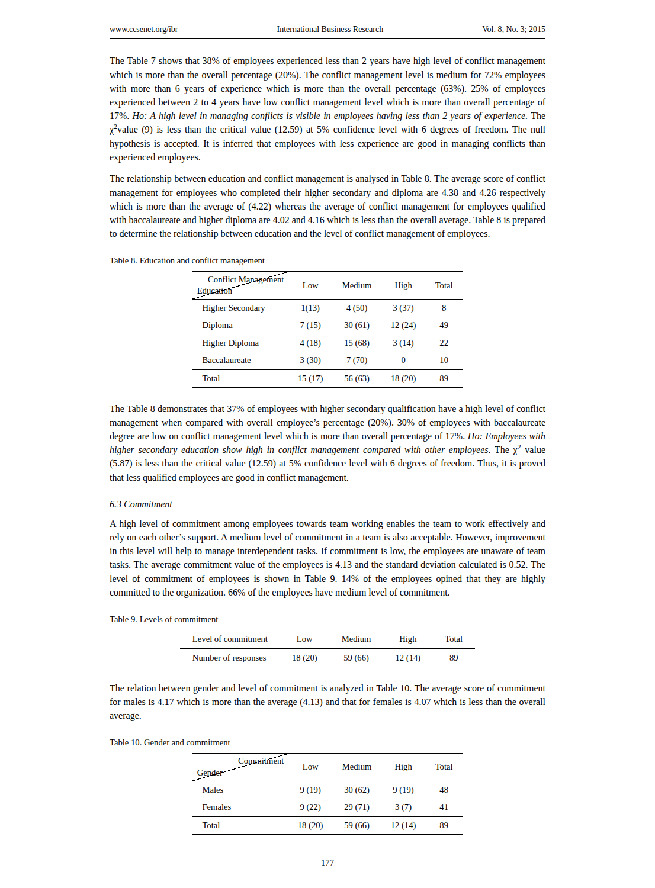www.ccsenet.org/ibr
International Business Research
Vol. 8, No. 3; 2015
The Table 7 shows that 38% of employees experienced less than 2 years have high level of conflict management which is more than the overall percentage (20%). The conflict management level is medium for 72% employees with more than 6 years of experience which is more than the overall percentage (63%). 25% of employees experienced between 2 to 4 years have low conflict management level which is more than overall percentage of 17%. Ho: A high level in managing conflicts is visible in employees having less than 2 years of experience. The χ2value (9) is less than the critical value (12.59) at 5% confidence level with 6 degrees of freedom. The null hypothesis is accepted. It is inferred that employees with less experience are good in managing conflicts than experienced employees.
The relationship between education and conflict management is analysed in Table 8. The average score of conflict management for employees who completed their higher secondary and diploma are 4.38 and 4.26 respectively which is more than the average of (4.22) whereas the average of conflict management for employees qualified with baccalaureate and higher diploma are 4.02 and 4.16 which is less than the overall average. Table 8 is prepared to determine the relationship between education and the level of conflict management of employees.
Table 8. Education and conflict management
| Conflict Management Education | Low | Medium | High | Total |
| --- | --- | --- | --- | --- |
| Higher Secondary | 1(13) | 4 (50) | 3 (37) | 8 |
| Diploma | 7 (15) | 30 (61) | 12 (24) | 49 |
| Higher Diploma | 4 (18) | 15 (68) | 3 (14) | 22 |
| Baccalaureate | 3 (30) | 7 (70) | 0 | 10 |
| Total | 15 (17) | 56 (63) | 18 (20) | 89 |
The Table 8 demonstrates that 37% of employees with higher secondary qualification have a high level of conflict management when compared with overall employee’s percentage (20%). 30% of employees with baccalaureate degree are low on conflict management level which is more than overall percentage of 17%. Ho: Employees with higher secondary education show high in conflict management compared with other employees. The χ2 value (5.87) is less than the critical value (12.59) at 5% confidence level with 6 degrees of freedom. Thus, it is proved that less qualified employees are good in conflict management.
6.3 Commitment
A high level of commitment among employees towards team working enables the team to work effectively and rely on each other’s support. A medium level of commitment in a team is also acceptable. However, improvement in this level will help to manage interdependent tasks. If commitment is low, the employees are unaware of team tasks. The average commitment value of the employees is 4.13 and the standard deviation calculated is 0.52. The level of commitment of employees is shown in Table 9. 14% of the employees opined that they are highly committed to the organization. 66% of the employees have medium level of commitment.
Table 9. Levels of commitment
| Level of commitment | Low | Medium | High | Total |
| --- | --- | --- | --- | --- |
| Number of responses | 18 (20) | 59 (66) | 12 (14) | 89 |
The relation between gender and level of commitment is analyzed in Table 10. The average score of commitment for males is 4.17 which is more than the average (4.13) and that for females is 4.07 which is less than the overall average.
Table 10. Gender and commitment
| Commitment Gender | Low | Medium | High | Total |
| --- | --- | --- | --- | --- |
| Males | 9 (19) | 30 (62) | 9 (19) | 48 |
| Females | 9 (22) | 29 (71) | 3 (7) | 41 |
| Total | 18 (20) | 59 (66) | 12 (14) | 89 |
177